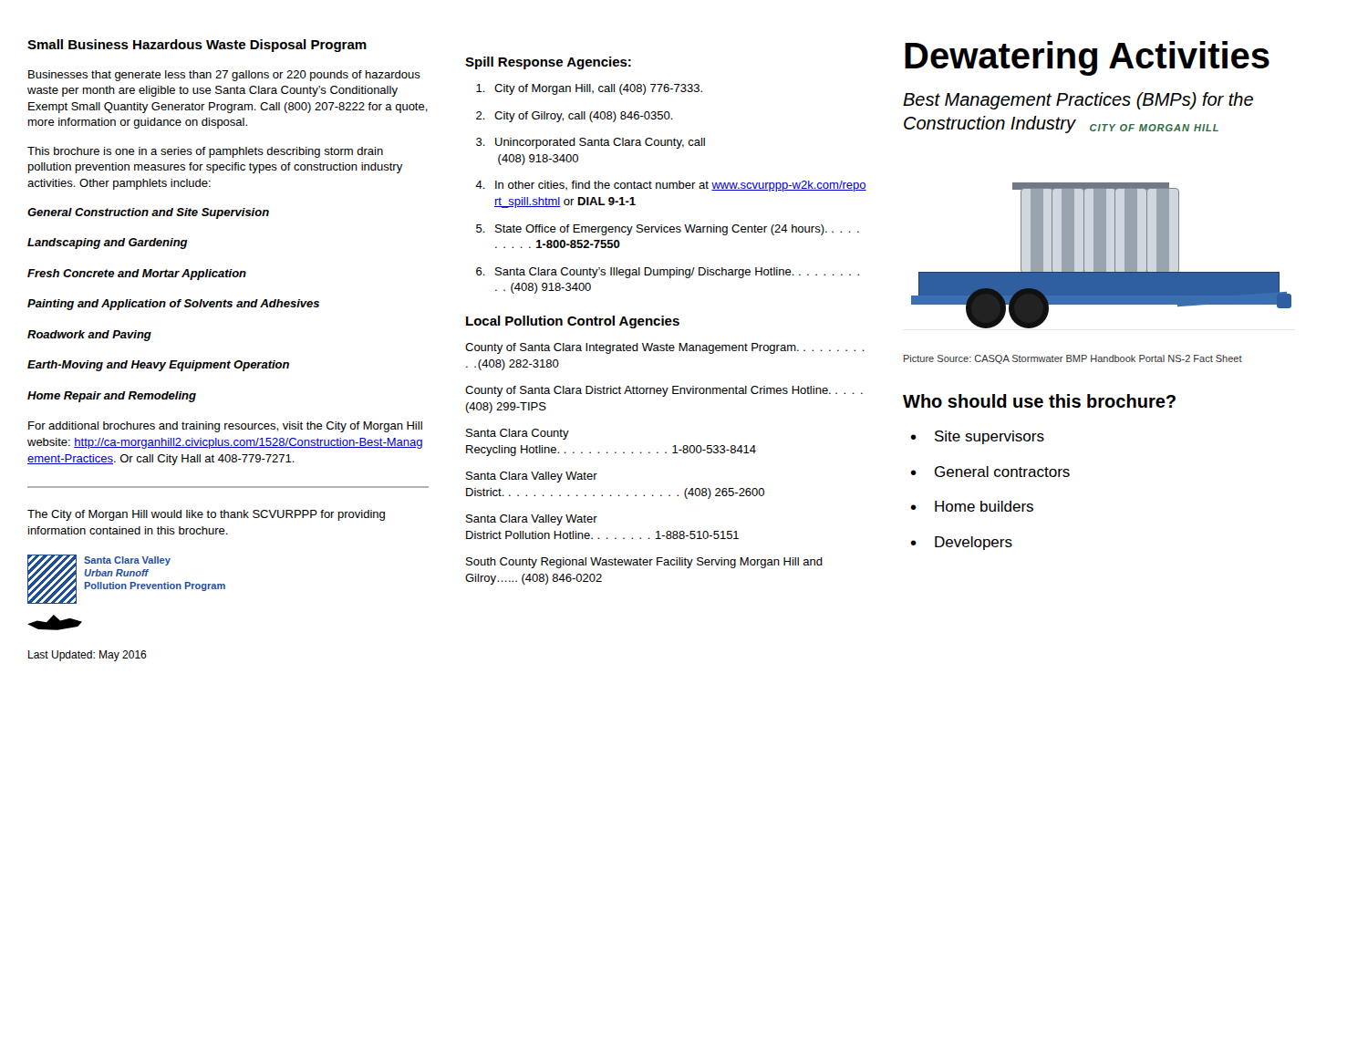Small Business Hazardous Waste Disposal Program
Businesses that generate less than 27 gallons or 220 pounds of hazardous waste per month are eligible to use Santa Clara County’s Conditionally Exempt Small Quantity Generator Program. Call (800) 207-8222 for a quote, more information or guidance on disposal.
This brochure is one in a series of pamphlets describing storm drain pollution prevention measures for specific types of construction industry activities. Other pamphlets include:
General Construction and Site Supervision
Landscaping and Gardening
Fresh Concrete and Mortar Application
Painting and Application of Solvents and Adhesives
Roadwork and Paving
Earth-Moving and Heavy Equipment Operation
Home Repair and Remodeling
For additional brochures and training resources, visit the City of Morgan Hill website: http://ca-morganhill2.civicplus.com/1528/Construction-Best-Management-Practices. Or call City Hall at 408-779-7271.
The City of Morgan Hill would like to thank SCVURPPP for providing information contained in this brochure.
Santa Clara Valley
Urban Runoff
Pollution Prevention Program
Last Updated: May 2016
Spill Response Agencies:
City of Morgan Hill, call (408) 776-7333.
City of Gilroy, call (408) 846-0350.
Unincorporated Santa Clara County, call
(408) 918-3400
In other cities, find the contact number at www.scvurppp-w2k.com/report_spill.shtml or DIAL 9-1-1
State Office of Emergency Services Warning Center (24 hours). . . . . . . . . . 1-800-852-7550
Santa Clara County’s Illegal Dumping/ Discharge Hotline. . . . . . . . . . . (408) 918-3400
Local Pollution Control Agencies
County of Santa Clara Integrated Waste Management Program. . . . . . . . . . .(408) 282-3180
County of Santa Clara District Attorney Environmental Crimes Hotline. . . . . (408) 299-TIPS
Santa Clara County
Recycling Hotline. . . . . . . . . . . . . . 1-800-533-8414
Santa Clara Valley Water
District. . . . . . . . . . . . . . . . . . . . . . (408) 265-2600
Santa Clara Valley Water
District Pollution Hotline. . . . . . . . 1-888-510-5151
South County Regional Wastewater Facility Serving Morgan Hill and Gilroy…... (408) 846-0202
Dewatering Activities
Best Management Practices (BMPs) for the Construction Industry CITY OF MORGAN HILL
Picture Source: CASQA Stormwater BMP Handbook Portal NS-2 Fact Sheet
Who should use this brochure?
Site supervisors
General contractors
Home builders
Developers